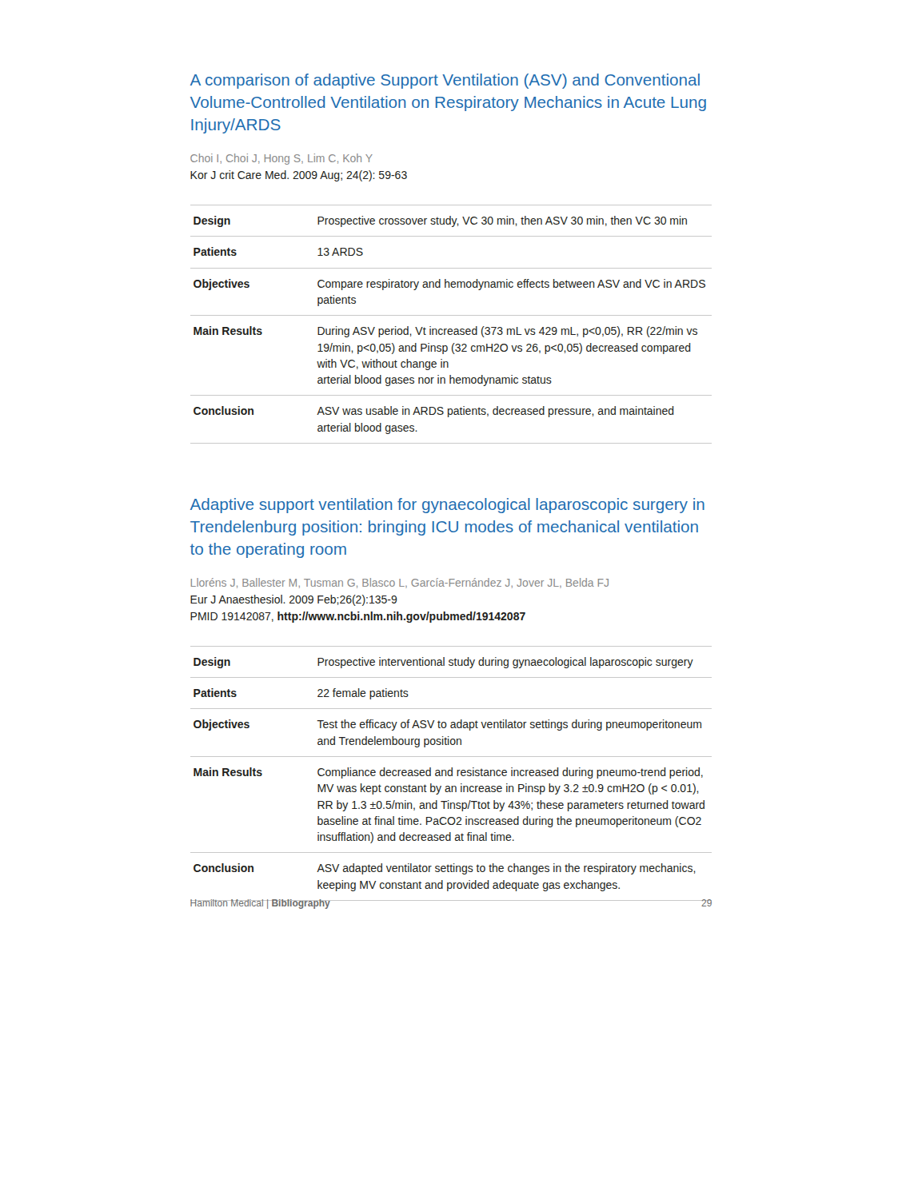A comparison of adaptive Support Ventilation (ASV) and Conventional Volume-Controlled Ventilation on Respiratory Mechanics in Acute Lung Injury/ARDS
Choi I, Choi J, Hong S, Lim C, Koh Y
Kor J crit Care Med. 2009 Aug; 24(2): 59-63
| Design | Prospective crossover study, VC 30 min, then ASV 30 min, then VC 30 min |
| Patients | 13 ARDS |
| Objectives | Compare respiratory and hemodynamic effects between ASV and VC in ARDS patients |
| Main Results | During ASV period, Vt increased (373 mL vs 429 mL, p<0,05), RR (22/min vs 19/min, p<0,05) and Pinsp (32 cmH2O vs 26, p<0,05) decreased compared with VC, without change in arterial blood gases nor in hemodynamic status |
| Conclusion | ASV was usable in ARDS patients, decreased pressure, and maintained arterial blood gases. |
Adaptive support ventilation for gynaecological laparoscopic surgery in Trendelenburg position: bringing ICU modes of mechanical ventilation to the operating room
Lloréns J, Ballester M, Tusman G, Blasco L, García-Fernández J, Jover JL, Belda FJ
Eur J Anaesthesiol. 2009 Feb;26(2):135-9
PMID 19142087, http://www.ncbi.nlm.nih.gov/pubmed/19142087
| Design | Prospective interventional study during gynaecological laparoscopic surgery |
| Patients | 22 female patients |
| Objectives | Test the efficacy of ASV to adapt ventilator settings during pneumoperitoneum and Trendelembourg position |
| Main Results | Compliance decreased and resistance increased during pneumo-trend period, MV was kept constant by an increase in Pinsp by 3.2 ±0.9 cmH2O (p < 0.01), RR by 1.3 ±0.5/min, and Tinsp/Ttot by 43%; these parameters returned toward baseline at final time. PaCO2 inscreased during the pneumoperitoneum (CO2 insufflation) and decreased at final time. |
| Conclusion | ASV adapted ventilator settings to the changes in the respiratory mechanics, keeping MV constant and provided adequate gas exchanges. |
Hamilton Medical | Bibliography 29